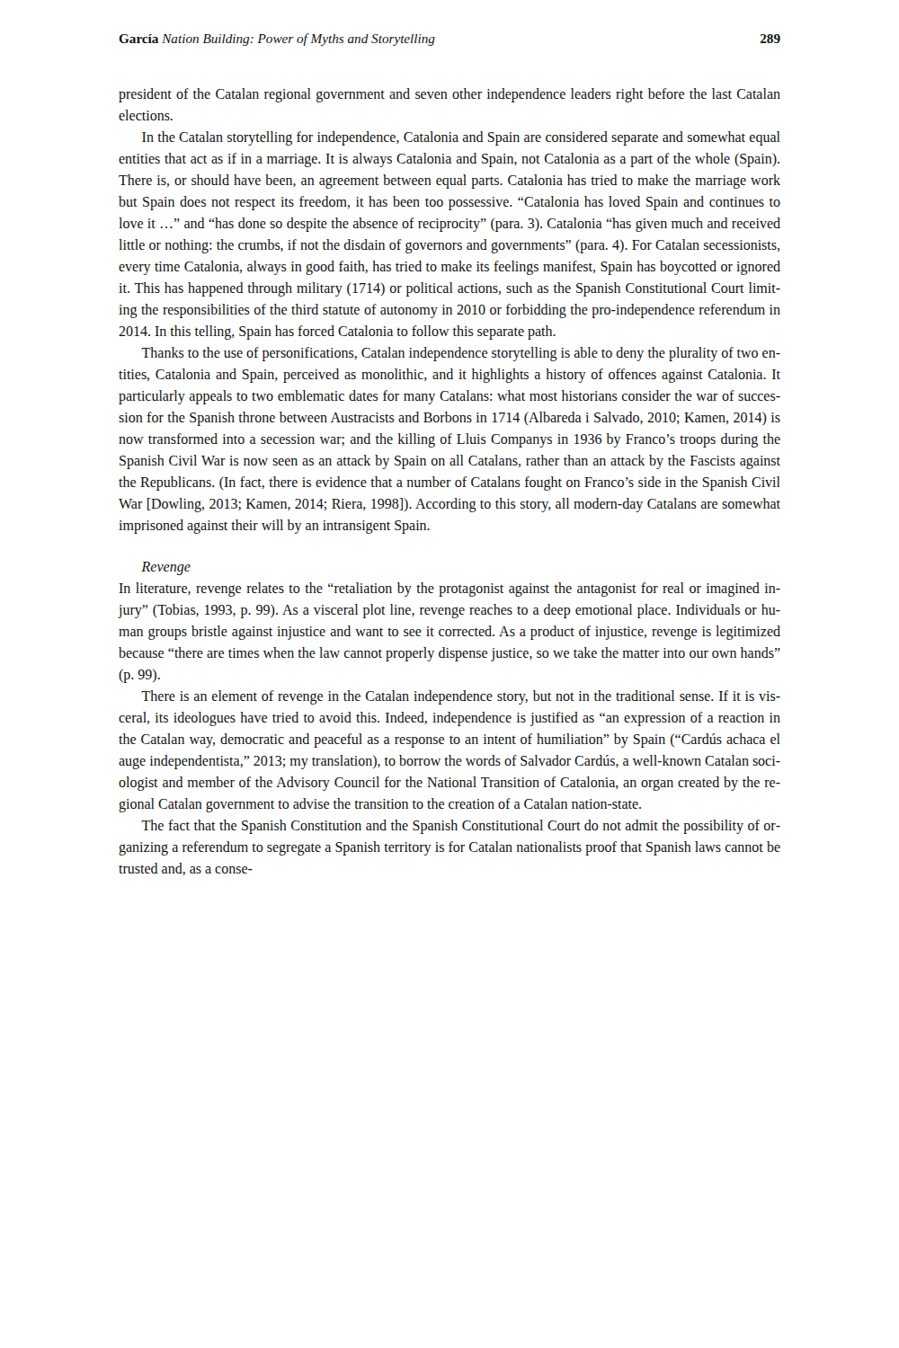García Nation Building: Power of Myths and Storytelling 289
president of the Catalan regional government and seven other independence leaders right before the last Catalan elections.
In the Catalan storytelling for independence, Catalonia and Spain are considered separate and somewhat equal entities that act as if in a marriage. It is always Catalonia and Spain, not Catalonia as a part of the whole (Spain). There is, or should have been, an agreement between equal parts. Catalonia has tried to make the marriage work but Spain does not respect its freedom, it has been too possessive. “Catalonia has loved Spain and continues to love it …” and “has done so despite the absence of reciprocity” (para. 3). Catalonia “has given much and received little or nothing: the crumbs, if not the disdain of governors and governments” (para. 4). For Catalan secessionists, every time Catalonia, always in good faith, has tried to make its feelings manifest, Spain has boycotted or ignored it. This has happened through military (1714) or political actions, such as the Spanish Constitutional Court limiting the responsibilities of the third statute of autonomy in 2010 or forbidding the pro-independence referendum in 2014. In this telling, Spain has forced Catalonia to follow this separate path.
Thanks to the use of personifications, Catalan independence storytelling is able to deny the plurality of two entities, Catalonia and Spain, perceived as monolithic, and it highlights a history of offences against Catalonia. It particularly appeals to two emblematic dates for many Catalans: what most historians consider the war of succession for the Spanish throne between Austracists and Borbons in 1714 (Albareda i Salvado, 2010; Kamen, 2014) is now transformed into a secession war; and the killing of Lluis Companys in 1936 by Franco’s troops during the Spanish Civil War is now seen as an attack by Spain on all Catalans, rather than an attack by the Fascists against the Republicans. (In fact, there is evidence that a number of Catalans fought on Franco’s side in the Spanish Civil War [Dowling, 2013; Kamen, 2014; Riera, 1998]). According to this story, all modern-day Catalans are somewhat imprisoned against their will by an intransigent Spain.
Revenge
In literature, revenge relates to the “retaliation by the protagonist against the antagonist for real or imagined injury” (Tobias, 1993, p. 99). As a visceral plot line, revenge reaches to a deep emotional place. Individuals or human groups bristle against injustice and want to see it corrected. As a product of injustice, revenge is legitimized because “there are times when the law cannot properly dispense justice, so we take the matter into our own hands” (p. 99).
There is an element of revenge in the Catalan independence story, but not in the traditional sense. If it is visceral, its ideologues have tried to avoid this. Indeed, independence is justified as “an expression of a reaction in the Catalan way, democratic and peaceful as a response to an intent of humiliation” by Spain (“Cardús achaca el auge independentista,” 2013; my translation), to borrow the words of Salvador Cardús, a well-known Catalan sociologist and member of the Advisory Council for the National Transition of Catalonia, an organ created by the regional Catalan government to advise the transition to the creation of a Catalan nation-state.
The fact that the Spanish Constitution and the Spanish Constitutional Court do not admit the possibility of organizing a referendum to segregate a Spanish territory is for Catalan nationalists proof that Spanish laws cannot be trusted and, as a conse-